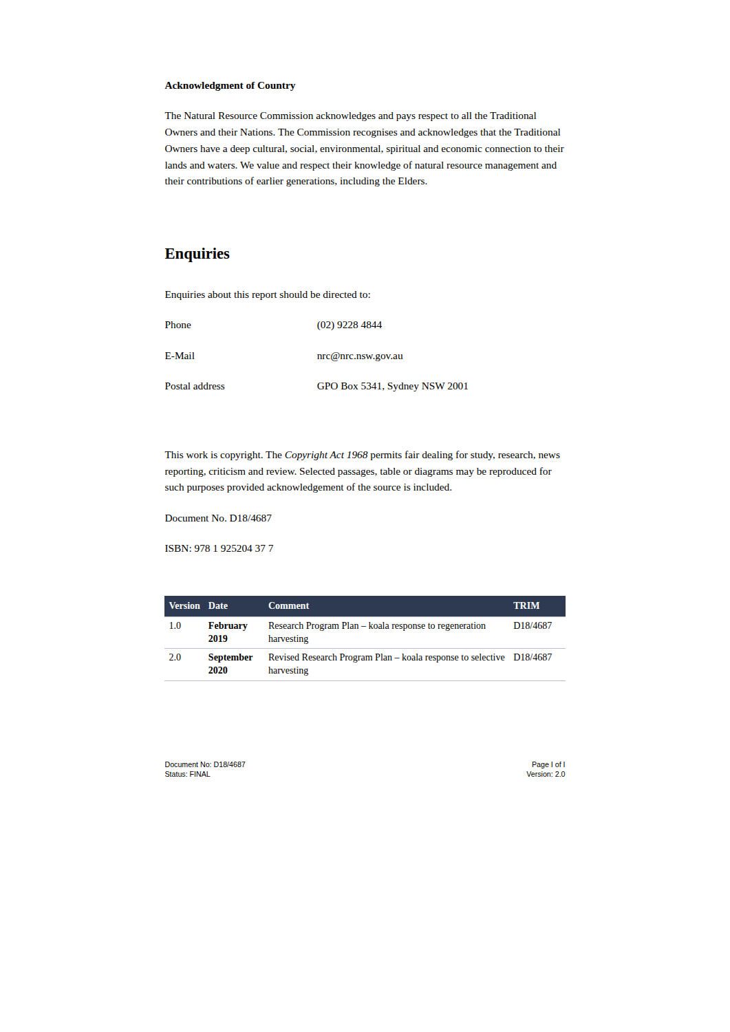Acknowledgment of Country
The Natural Resource Commission acknowledges and pays respect to all the Traditional Owners and their Nations. The Commission recognises and acknowledges that the Traditional Owners have a deep cultural, social, environmental, spiritual and economic connection to their lands and waters. We value and respect their knowledge of natural resource management and their contributions of earlier generations, including the Elders.
Enquiries
Enquiries about this report should be directed to:
| Phone | (02) 9228 4844 |
| E-Mail | nrc@nrc.nsw.gov.au |
| Postal address | GPO Box 5341, Sydney NSW 2001 |
This work is copyright. The Copyright Act 1968 permits fair dealing for study, research, news reporting, criticism and review. Selected passages, table or diagrams may be reproduced for such purposes provided acknowledgement of the source is included.
Document No. D18/4687
ISBN: 978 1 925204 37 7
| Version | Date | Comment | TRIM |
| --- | --- | --- | --- |
| 1.0 | February 2019 | Research Program Plan – koala response to regeneration harvesting | D18/4687 |
| 2.0 | September 2020 | Revised Research Program Plan – koala response to selective harvesting | D18/4687 |
Document No: D18/4687 Status: FINAL
Page I of I Version: 2.0